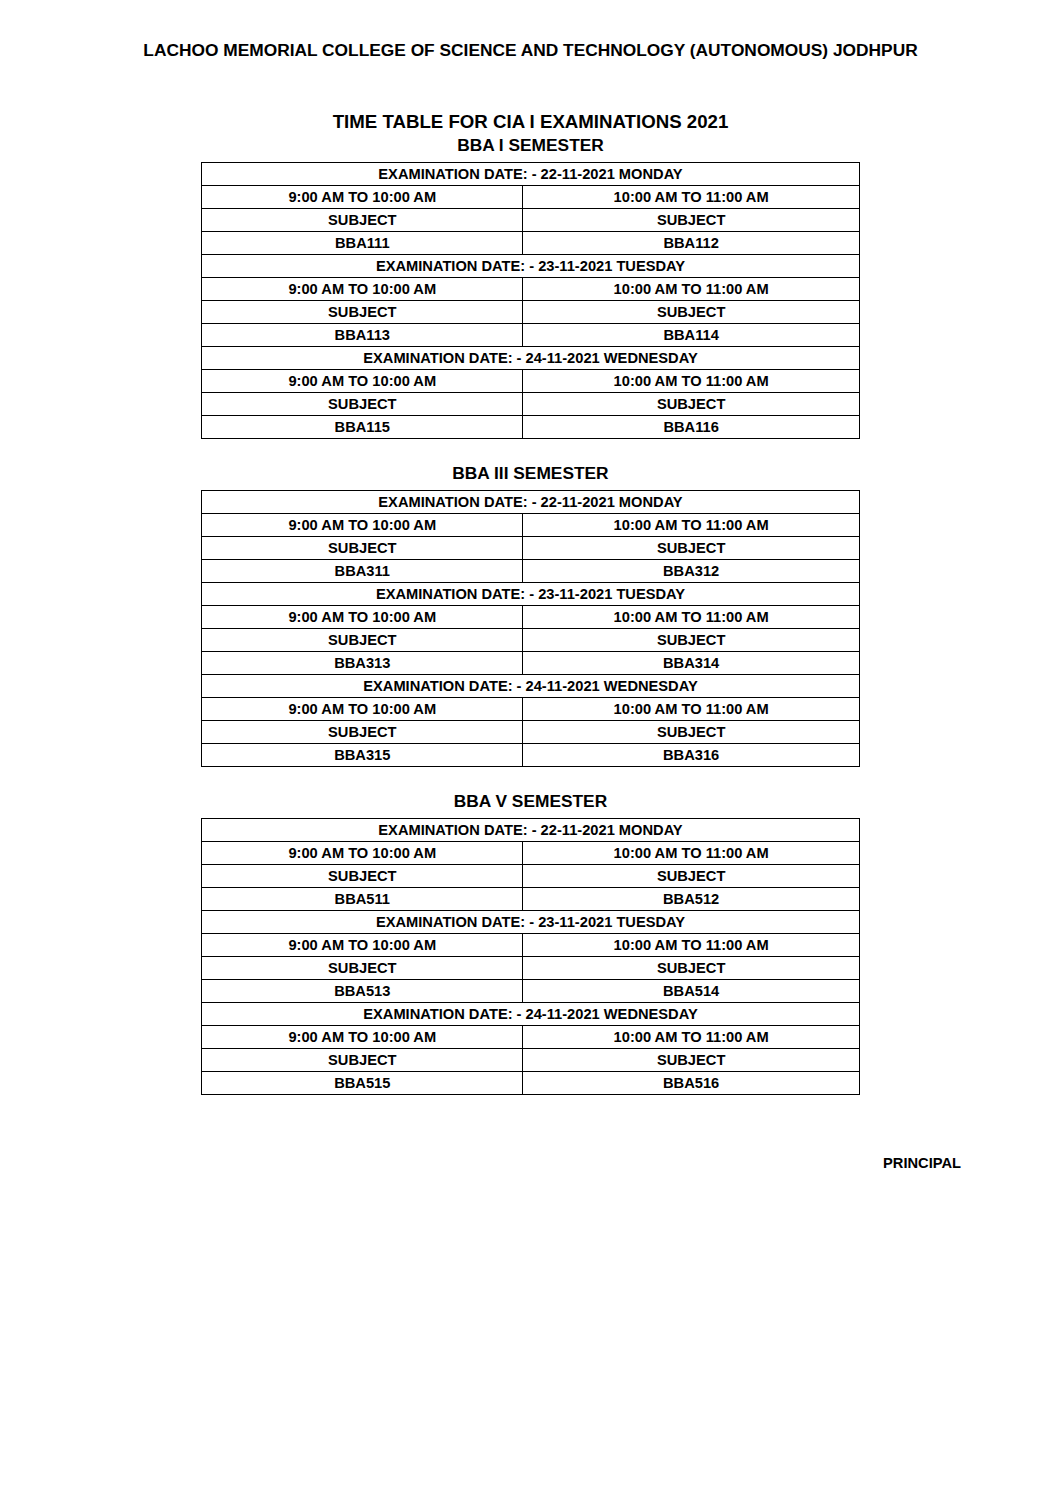LACHOO MEMORIAL COLLEGE OF SCIENCE AND TECHNOLOGY (AUTONOMOUS) JODHPUR
TIME TABLE FOR CIA I EXAMINATIONS 2021
BBA I SEMESTER
| EXAMINATION DATE: - 22-11-2021 MONDAY |
| 9:00 AM TO 10:00 AM | 10:00 AM TO 11:00 AM |
| SUBJECT | SUBJECT |
| BBA111 | BBA112 |
| EXAMINATION DATE: - 23-11-2021 TUESDAY |
| 9:00 AM TO 10:00 AM | 10:00 AM TO 11:00 AM |
| SUBJECT | SUBJECT |
| BBA113 | BBA114 |
| EXAMINATION DATE: - 24-11-2021 WEDNESDAY |
| 9:00 AM TO 10:00 AM | 10:00 AM TO 11:00 AM |
| SUBJECT | SUBJECT |
| BBA115 | BBA116 |
BBA III SEMESTER
| EXAMINATION DATE: - 22-11-2021 MONDAY |
| 9:00 AM TO 10:00 AM | 10:00 AM TO 11:00 AM |
| SUBJECT | SUBJECT |
| BBA311 | BBA312 |
| EXAMINATION DATE: - 23-11-2021 TUESDAY |
| 9:00 AM TO 10:00 AM | 10:00 AM TO 11:00 AM |
| SUBJECT | SUBJECT |
| BBA313 | BBA314 |
| EXAMINATION DATE: - 24-11-2021 WEDNESDAY |
| 9:00 AM TO 10:00 AM | 10:00 AM TO 11:00 AM |
| SUBJECT | SUBJECT |
| BBA315 | BBA316 |
BBA V SEMESTER
| EXAMINATION DATE: - 22-11-2021 MONDAY |
| 9:00 AM TO 10:00 AM | 10:00 AM TO 11:00 AM |
| SUBJECT | SUBJECT |
| BBA511 | BBA512 |
| EXAMINATION DATE: - 23-11-2021 TUESDAY |
| 9:00 AM TO 10:00 AM | 10:00 AM TO 11:00 AM |
| SUBJECT | SUBJECT |
| BBA513 | BBA514 |
| EXAMINATION DATE: - 24-11-2021 WEDNESDAY |
| 9:00 AM TO 10:00 AM | 10:00 AM TO 11:00 AM |
| SUBJECT | SUBJECT |
| BBA515 | BBA516 |
PRINCIPAL